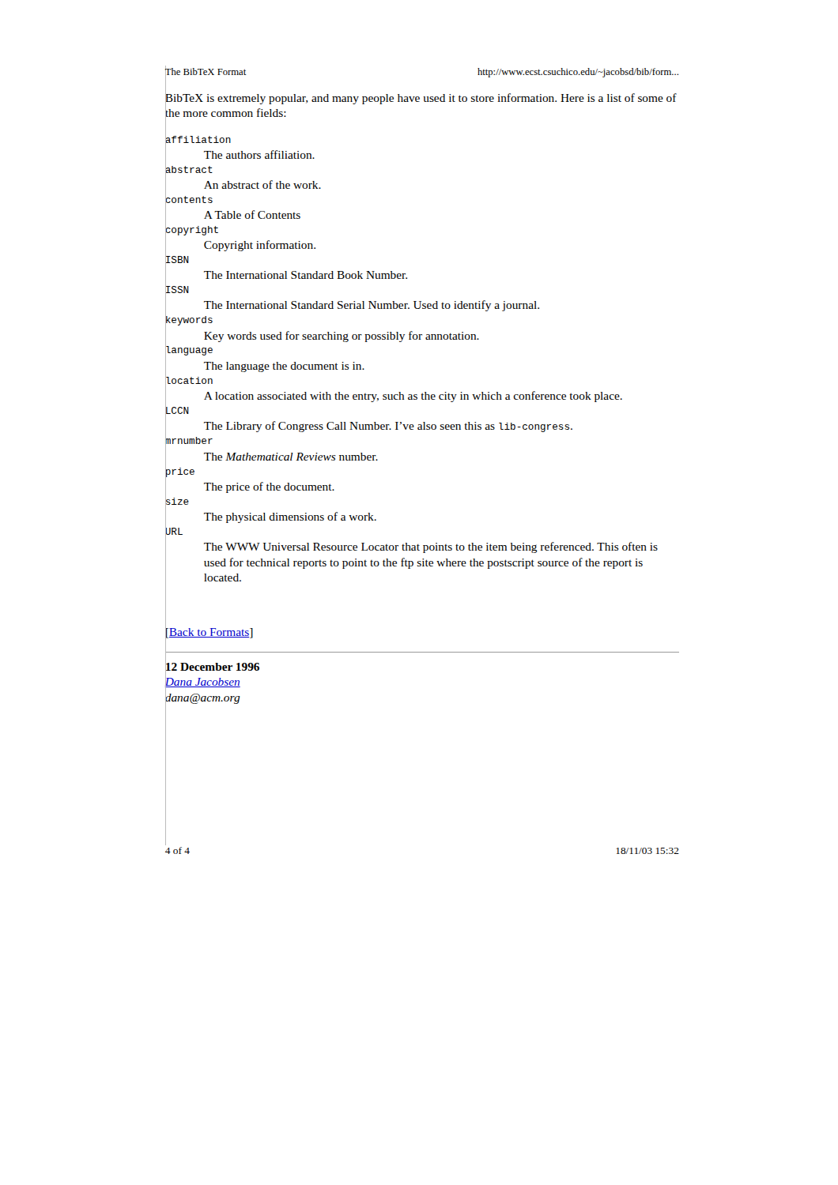The BibTeX Format http://www.ecst.csuchico.edu/~jacobsd/bib/form...
BibTeX is extremely popular, and many people have used it to store information. Here is a list of some of the more common fields:
affiliation
The authors affiliation.
abstract
An abstract of the work.
contents
A Table of Contents
copyright
Copyright information.
ISBN
The International Standard Book Number.
ISSN
The International Standard Serial Number. Used to identify a journal.
keywords
Key words used for searching or possibly for annotation.
language
The language the document is in.
location
A location associated with the entry, such as the city in which a conference took place.
LCCN
The Library of Congress Call Number. I’ve also seen this as lib-congress.
mrnumber
The Mathematical Reviews number.
price
The price of the document.
size
The physical dimensions of a work.
URL
The WWW Universal Resource Locator that points to the item being referenced. This often is used for technical reports to point to the ftp site where the postscript source of the report is located.
[Back to Formats]
12 December 1996
Dana Jacobsen
dana@acm.org
4 of 4 18/11/03 15:32